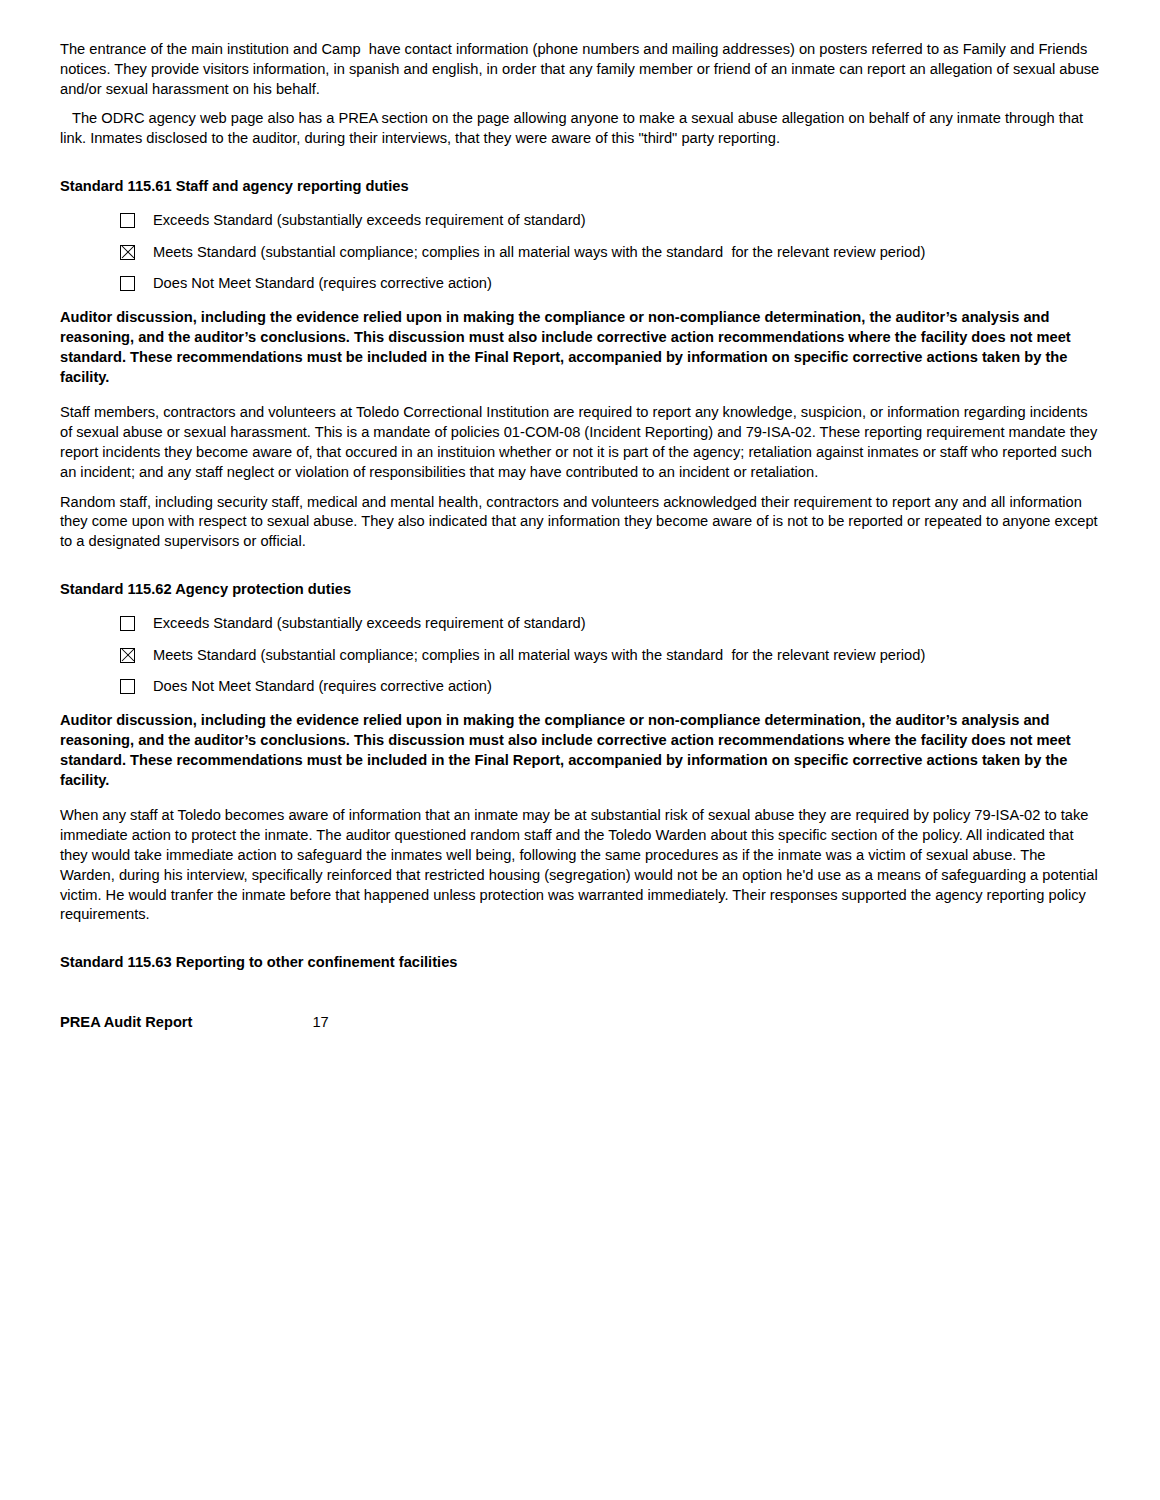The entrance of the main institution and Camp have contact information (phone numbers and mailing addresses) on posters referred to as Family and Friends notices. They provide visitors information, in spanish and english, in order that any family member or friend of an inmate can report an allegation of sexual abuse and/or sexual harassment on his behalf.
The ODRC agency web page also has a PREA section on the page allowing anyone to make a sexual abuse allegation on behalf of any inmate through that link. Inmates disclosed to the auditor, during their interviews, that they were aware of this "third" party reporting.
Standard 115.61 Staff and agency reporting duties
Exceeds Standard (substantially exceeds requirement of standard)
Meets Standard (substantial compliance; complies in all material ways with the standard for the relevant review period)
Does Not Meet Standard (requires corrective action)
Auditor discussion, including the evidence relied upon in making the compliance or non-compliance determination, the auditor’s analysis and reasoning, and the auditor’s conclusions. This discussion must also include corrective action recommendations where the facility does not meet standard. These recommendations must be included in the Final Report, accompanied by information on specific corrective actions taken by the facility.
Staff members, contractors and volunteers at Toledo Correctional Institution are required to report any knowledge, suspicion, or information regarding incidents of sexual abuse or sexual harassment. This is a mandate of policies 01-COM-08 (Incident Reporting) and 79-ISA-02. These reporting requirement mandate they report incidents they become aware of, that occured in an instituion whether or not it is part of the agency; retaliation against inmates or staff who reported such an incident; and any staff neglect or violation of responsibilities that may have contributed to an incident or retaliation.
Random staff, including security staff, medical and mental health, contractors and volunteers acknowledged their requirement to report any and all information they come upon with respect to sexual abuse. They also indicated that any information they become aware of is not to be reported or repeated to anyone except to a designated supervisors or official.
Standard 115.62 Agency protection duties
Exceeds Standard (substantially exceeds requirement of standard)
Meets Standard (substantial compliance; complies in all material ways with the standard for the relevant review period)
Does Not Meet Standard (requires corrective action)
Auditor discussion, including the evidence relied upon in making the compliance or non-compliance determination, the auditor’s analysis and reasoning, and the auditor’s conclusions. This discussion must also include corrective action recommendations where the facility does not meet standard. These recommendations must be included in the Final Report, accompanied by information on specific corrective actions taken by the facility.
When any staff at Toledo becomes aware of information that an inmate may be at substantial risk of sexual abuse they are required by policy 79-ISA-02 to take immediate action to protect the inmate. The auditor questioned random staff and the Toledo Warden about this specific section of the policy. All indicated that they would take immediate action to safeguard the inmates well being, following the same procedures as if the inmate was a victim of sexual abuse. The Warden, during his interview, specifically reinforced that restricted housing (segregation) would not be an option he'd use as a means of safeguarding a potential victim. He would tranfer the inmate before that happened unless protection was warranted immediately. Their responses supported the agency reporting policy requirements.
Standard 115.63 Reporting to other confinement facilities
PREA Audit Report 17